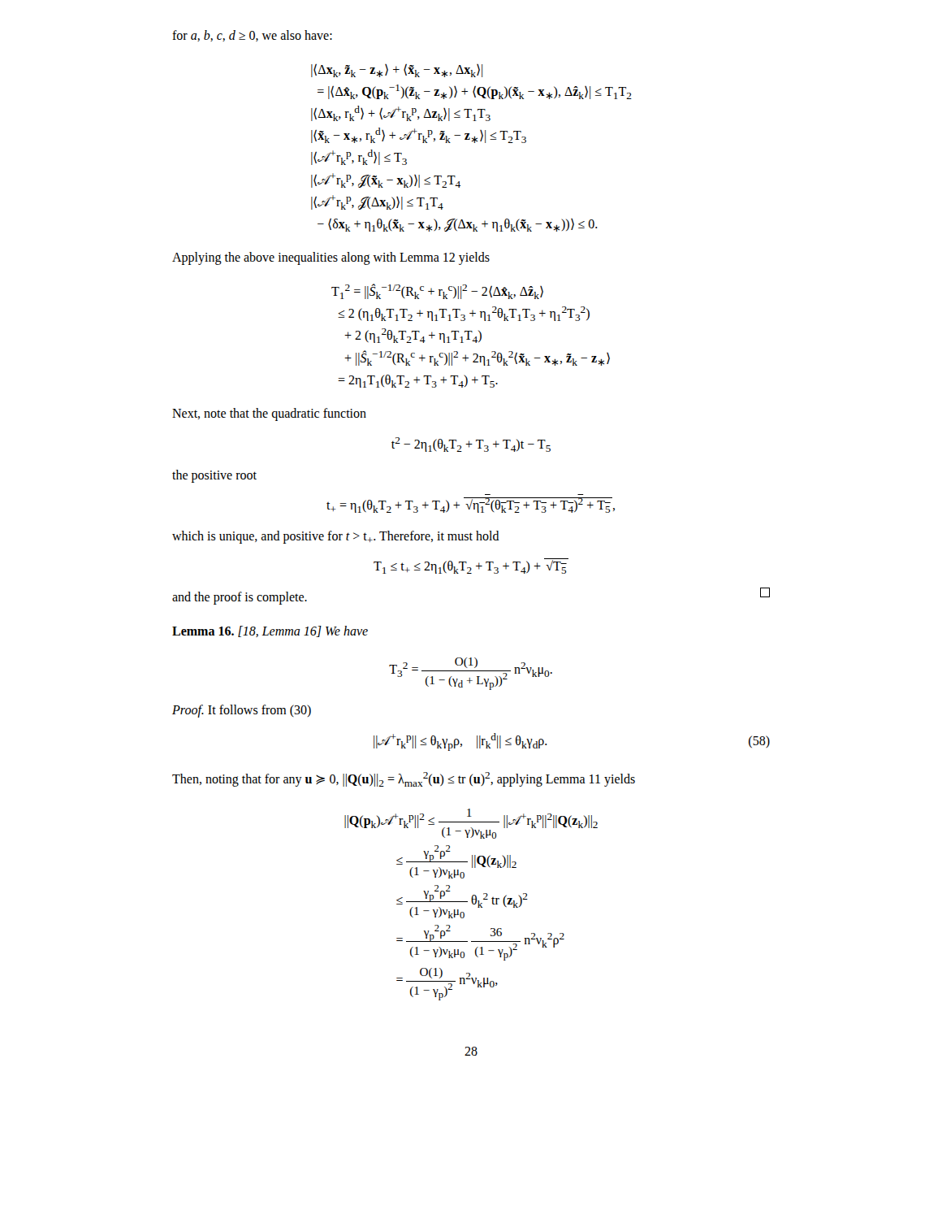for a, b, c, d ≥ 0, we also have:
|⟨Δxk, z̃k − z∗⟩ + ⟨x̃k − x∗, Δxk⟩|
= |⟨Δx̂k, Q(pk−1)(z̃k − z∗)⟩ + ⟨Q(pk)(x̃k − x∗), Δẑk⟩| ≤ T1T2
|⟨Δxk, rkd⟩ + ⟨𝒜+rkp, Δzk⟩| ≤ T1T3
|⟨x̃k − x∗, rkd⟩ + 𝒜+rkp, z̃k − z∗⟩| ≤ T2T3
|⟨𝒜+rkp, rkd⟩| ≤ T3
|⟨𝒜+rkp, 𝒥(x̃k − xk)⟩| ≤ T2T4
|⟨𝒜+rkp, 𝒥(Δxk)⟩| ≤ T1T4
− ⟨δxk + η1θk(x̃k − x∗), 𝒥(Δxk + η1θk(x̃k − x∗))⟩ ≤ 0.
Applying the above inequalities along with Lemma 12 yields
T12 = ||Ŝk−1/2(Rkc + rkc)||2 − 2⟨Δx̂k, Δẑk⟩
≤ 2 (η1θkT1T2 + η1T1T3 + η12θkT1T3 + η12T32)
+ 2 (η12θkT2T4 + η1T1T4)
+ ||Ŝk−1/2(Rkc + rkc)||2 + 2η12θk2⟨x̃k − x∗, z̃k − z∗⟩
= 2η1T1(θkT2 + T3 + T4) + T5.
Next, note that the quadratic function
t2 − 2η1(θkT2 + T3 + T4)t − T5
the positive root
t+ = η1(θkT2 + T3 + T4) + √η12(θkT2 + T3 + T4)2 + T5,
which is unique, and positive for t > t+. Therefore, it must hold
T1 ≤ t+ ≤ 2η1(θkT2 + T3 + T4) + √T5
and the proof is complete.
Lemma 16. [18, Lemma 16] We have
T32 = O(1)(1 − (γd + Lγp))2 n2νkμ0.
Proof. It follows from (30)
||𝒜+rkp|| ≤ θkγpρ, ||rkd|| ≤ θkγdρ. (58)
Then, noting that for any u ≽ 0, ||Q(u)||2 = λmax2(u) ≤ tr (u)2, applying Lemma 11 yields
||Q(pk)𝒜+rkp||2 ≤ 1(1 − γ)νkμ0 ||𝒜+rkp||2||Q(zk)||2
≤ γp2ρ2(1 − γ)νkμ0 ||Q(zk)||2
≤ γp2ρ2(1 − γ)νkμ0 θk2 tr (zk)2
= γp2ρ2(1 − γ)νkμ0 36(1 − γp)2 n2νk2ρ2
= O(1)(1 − γp)2 n2νkμ0,
28